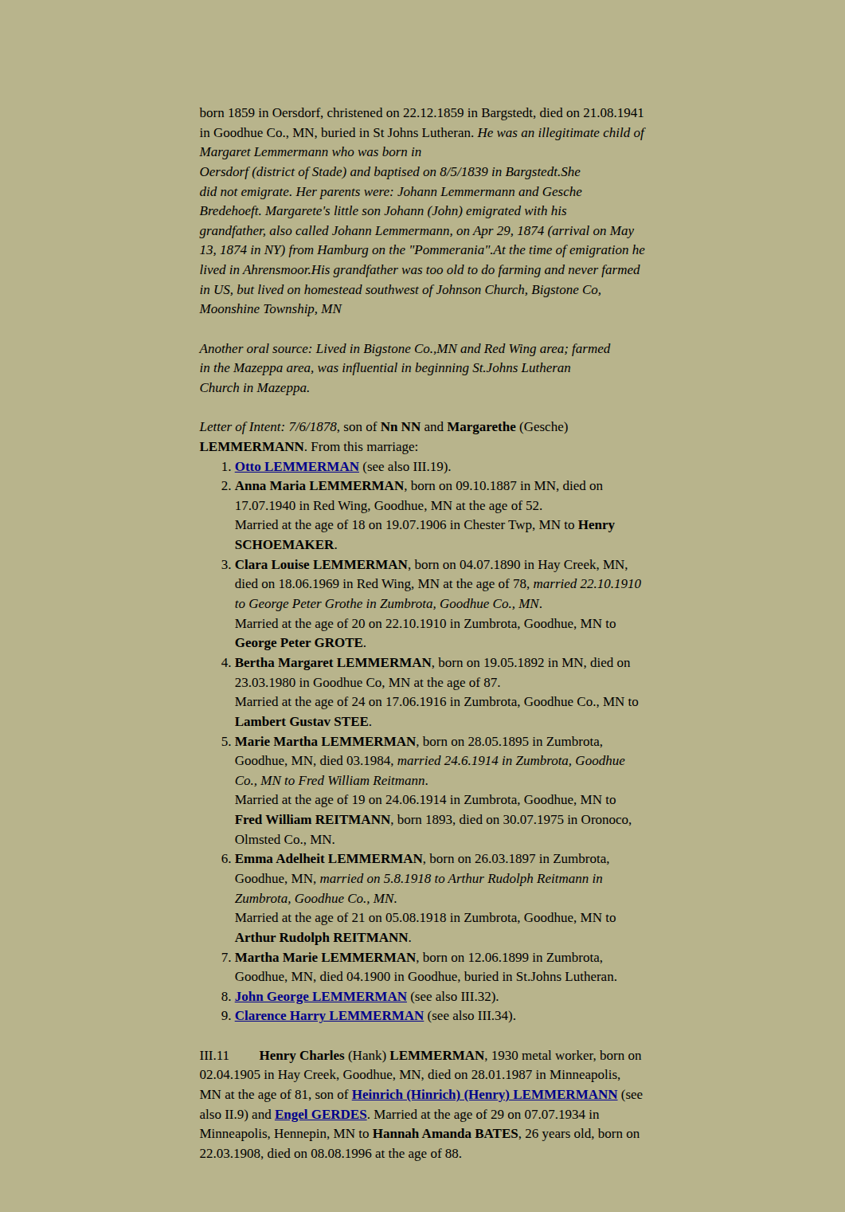born 1859 in Oersdorf, christened on 22.12.1859 in Bargstedt, died on 21.08.1941 in Goodhue Co., MN, buried in St Johns Lutheran. He was an illegitimate child of Margaret Lemmermann who was born in
Oersdorf (district of Stade) and baptised on 8/5/1839 in Bargstedt.She
did not emigrate. Her parents were: Johann Lemmermann and Gesche
Bredehoeft. Margarete's little son Johann (John) emigrated with his
grandfather, also called Johann Lemmermann, on Apr 29, 1874 (arrival on May 13, 1874 in NY) from Hamburg on the "Pommerania".At the time of emigration he lived in Ahrensmoor.His grandfather was too old to do farming and never farmed in US, but lived on homestead southwest of Johnson Church, Bigstone Co, Moonshine Township, MN
Another oral source: Lived in Bigstone Co.,MN and Red Wing area; farmed
in the Mazeppa area, was influential in beginning St.Johns Lutheran
Church in Mazeppa.
Letter of Intent: 7/6/1878, son of Nn NN and Margarethe (Gesche) LEMMERMANN. From this marriage:
Otto LEMMERMAN (see also III.19).
Anna Maria LEMMERMAN, born on 09.10.1887 in MN, died on 17.07.1940 in Red Wing, Goodhue, MN at the age of 52.
Married at the age of 18 on 19.07.1906 in Chester Twp, MN to Henry SCHOEMAKER.
Clara Louise LEMMERMAN, born on 04.07.1890 in Hay Creek, MN, died on 18.06.1969 in Red Wing, MN at the age of 78, married 22.10.1910 to George Peter Grothe in Zumbrota, Goodhue Co., MN.
Married at the age of 20 on 22.10.1910 in Zumbrota, Goodhue, MN to George Peter GROTE.
Bertha Margaret LEMMERMAN, born on 19.05.1892 in MN, died on 23.03.1980 in Goodhue Co, MN at the age of 87.
Married at the age of 24 on 17.06.1916 in Zumbrota, Goodhue Co., MN to Lambert Gustav STEE.
Marie Martha LEMMERMAN, born on 28.05.1895 in Zumbrota, Goodhue, MN, died 03.1984, married 24.6.1914 in Zumbrota, Goodhue Co., MN to Fred William Reitmann.
Married at the age of 19 on 24.06.1914 in Zumbrota, Goodhue, MN to Fred William REITMANN, born 1893, died on 30.07.1975 in Oronoco, Olmsted Co., MN.
Emma Adelheit LEMMERMAN, born on 26.03.1897 in Zumbrota, Goodhue, MN, married on 5.8.1918 to Arthur Rudolph Reitmann in Zumbrota, Goodhue Co., MN.
Married at the age of 21 on 05.08.1918 in Zumbrota, Goodhue, MN to Arthur Rudolph REITMANN.
Martha Marie LEMMERMAN, born on 12.06.1899 in Zumbrota, Goodhue, MN, died 04.1900 in Goodhue, buried in St.Johns Lutheran.
John George LEMMERMAN (see also III.32).
Clarence Harry LEMMERMAN (see also III.34).
III.11 Henry Charles (Hank) LEMMERMAN, 1930 metal worker, born on 02.04.1905 in Hay Creek, Goodhue, MN, died on 28.01.1987 in Minneapolis, MN at the age of 81, son of Heinrich (Hinrich) (Henry) LEMMERMANN (see also II.9) and Engel GERDES. Married at the age of 29 on 07.07.1934 in Minneapolis, Hennepin, MN to Hannah Amanda BATES, 26 years old, born on 22.03.1908, died on 08.08.1996 at the age of 88.